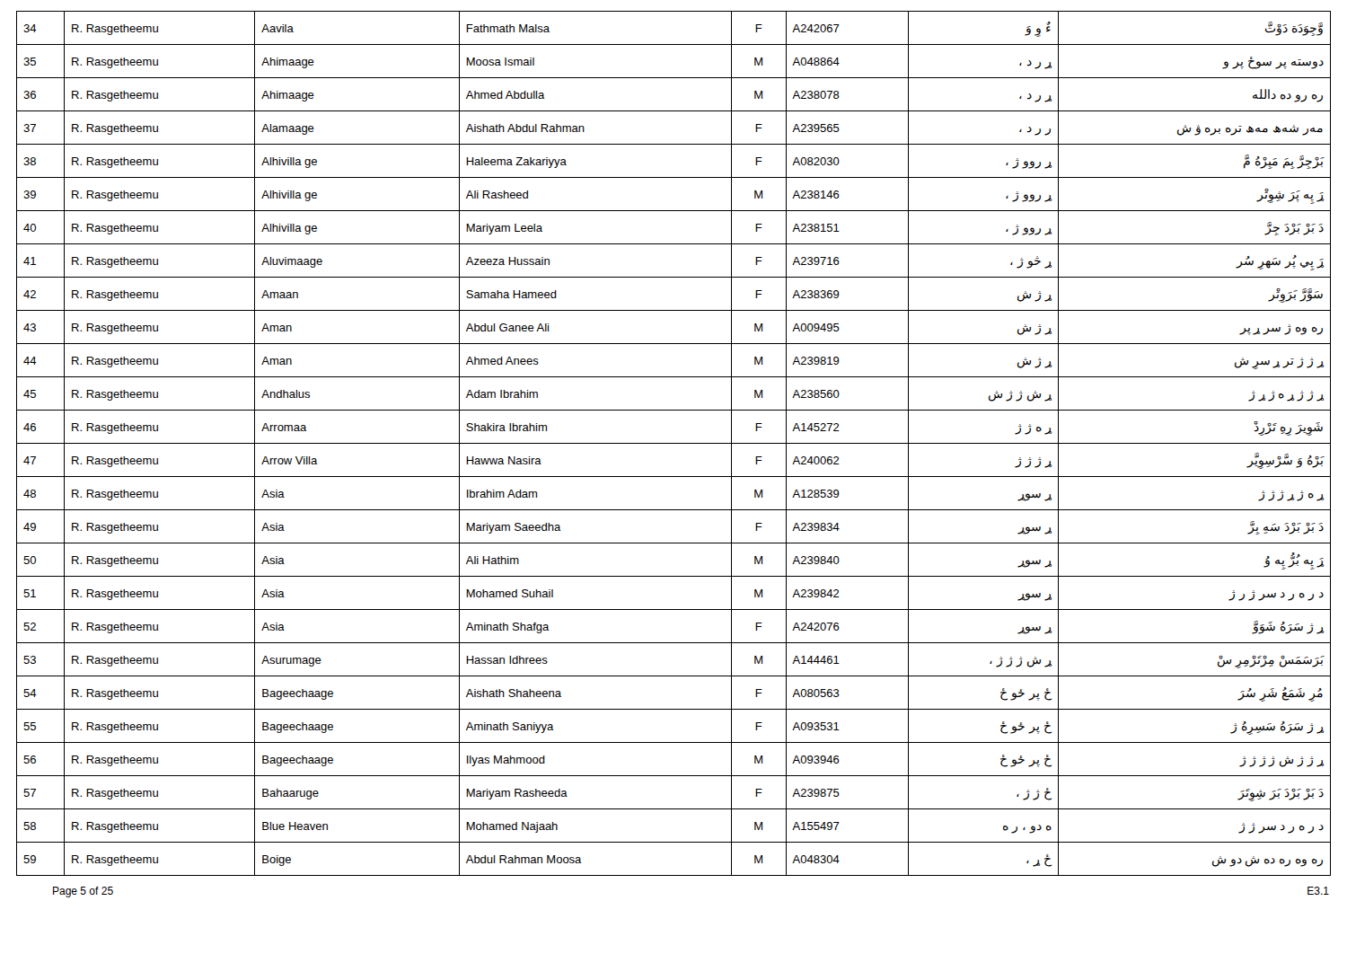| 34 | R. Rasgetheemu | Aavila | Fathmath Malsa | F | A242067 | ءٌ وِ وَ | وَّجِوَدَة دَوْتَّ |
| 35 | R. Rasgetheemu | Ahimaage | Moosa Ismail | M | A048864 | ړ ر د ، | دوسته پر سوځ پر و |
| 36 | R. Rasgetheemu | Ahimaage | Ahmed Abdulla | M | A238078 | ړ ر د ، | ره رو ده دالله |
| 37 | R. Rasgetheemu | Alamaage | Aishath Abdul Rahman | F | A239565 | ر ر د ، | مەر شەھ مەھ ترە برە ۋ ش |
| 38 | R. Rasgetheemu | Alhivilla ge | Haleema Zakariyya | F | A082030 | ړ روو ژ ، | بَرْجِرَّ بِمَ مَبِرْهُ مَّ |
| 39 | R. Rasgetheemu | Alhivilla ge | Ali Rasheed | M | A238146 | ړ روو ژ ، | ړَ پِه پَرَ شِوِتْر |
| 40 | R. Rasgetheemu | Alhivilla ge | Mariyam Leela | F | A238151 | ړ روو ژ ، | دَ بَرْ بَرْدَ جِرَّ |
| 41 | R. Rasgetheemu | Aluvimaage | Azeeza Hussain | F | A239716 | ړ څو ژ ، | ړَ پِي پُر سَهرِ سُر |
| 42 | R. Rasgetheemu | Amaan | Samaha Hameed | F | A238369 | ړ ژ ش | سَوَّرَّ بَرَوِتْر |
| 43 | R. Rasgetheemu | Aman | Abdul Ganee Ali | M | A009495 | ړ ژ ش | ره وه ژ سر ړ پر |
| 44 | R. Rasgetheemu | Aman | Ahmed Anees | M | A239819 | ړ ژ ش | ړ ژ ژ تر ړ سرِ ش |
| 45 | R. Rasgetheemu | Andhalus | Adam Ibrahim | M | A238560 | ړ ش ژ ژ ش | ړ ژ ژ ړ ه ژ ړ ژ |
| 46 | R. Rasgetheemu | Arromaa | Shakira Ibrahim | F | A145272 | ړ ه ژ ژ | شَوِيرَ رِهِ تَرْرِدْ |
| 47 | R. Rasgetheemu | Arrow Villa | Hawwa Nasira | F | A240062 | ړ ژ ژ ژ | بَرْهُ وَ سَّرْسِوِيَّر |
| 48 | R. Rasgetheemu | Asia | Ibrahim Adam | M | A128539 | ړ سوړ | ړ ه ژ ړ ژ ژ ژ |
| 49 | R. Rasgetheemu | Asia | Mariyam Saeedha | F | A239834 | ړ سوړ | دَ بَرْ بَرْدَ سَهِ بِرَّ |
| 50 | R. Rasgetheemu | Asia | Ali Hathim | M | A239840 | ړ سوړ | ړَ پِه بُرُّ پِه وُ |
| 51 | R. Rasgetheemu | Asia | Mohamed Suhail | M | A239842 | ړ سوړ | د ر ه ر د سر ژ ر ژ |
| 52 | R. Rasgetheemu | Asia | Aminath Shafga | F | A242076 | ړ سوړ | ړ ژ سَرَهُ شَوَوَّ |
| 53 | R. Rasgetheemu | Asurumage | Hassan Idhrees | M | A144461 | ړ ش ژ ژ ژ ، | بَرَسَمَسْ مِرْتَرْمِرِ سْ |
| 54 | R. Rasgetheemu | Bageechaage | Aishath Shaheena | F | A080563 | ځ پر ځو ځ | مُرِ شَمَعُ شَرِ سُرَ |
| 55 | R. Rasgetheemu | Bageechaage | Aminath Saniyya | F | A093531 | ځ پر ځو ځ | ړ ژ سَرَهُ سَسِرِهُ ژ |
| 56 | R. Rasgetheemu | Bageechaage | Ilyas Mahmood | M | A093946 | ځ پر ځو ځ | ړ ژ ژ ش ژ ژ ژ ژ |
| 57 | R. Rasgetheemu | Bahaaruge | Mariyam Rasheeda | F | A239875 | ځ ژ ژ ، | دَ بَرْ بَرْدَ بَرَ شِوِتَرَ |
| 58 | R. Rasgetheemu | Blue Heaven | Mohamed Najaah | M | A155497 | ه دو ، ر ه | د ر ه ر د سر ژ ژ |
| 59 | R. Rasgetheemu | Boige | Abdul Rahman Moosa | M | A048304 | ځ ړ ، | ره وه ره ده ش دو ش |
Page 5 of 25 E3.1